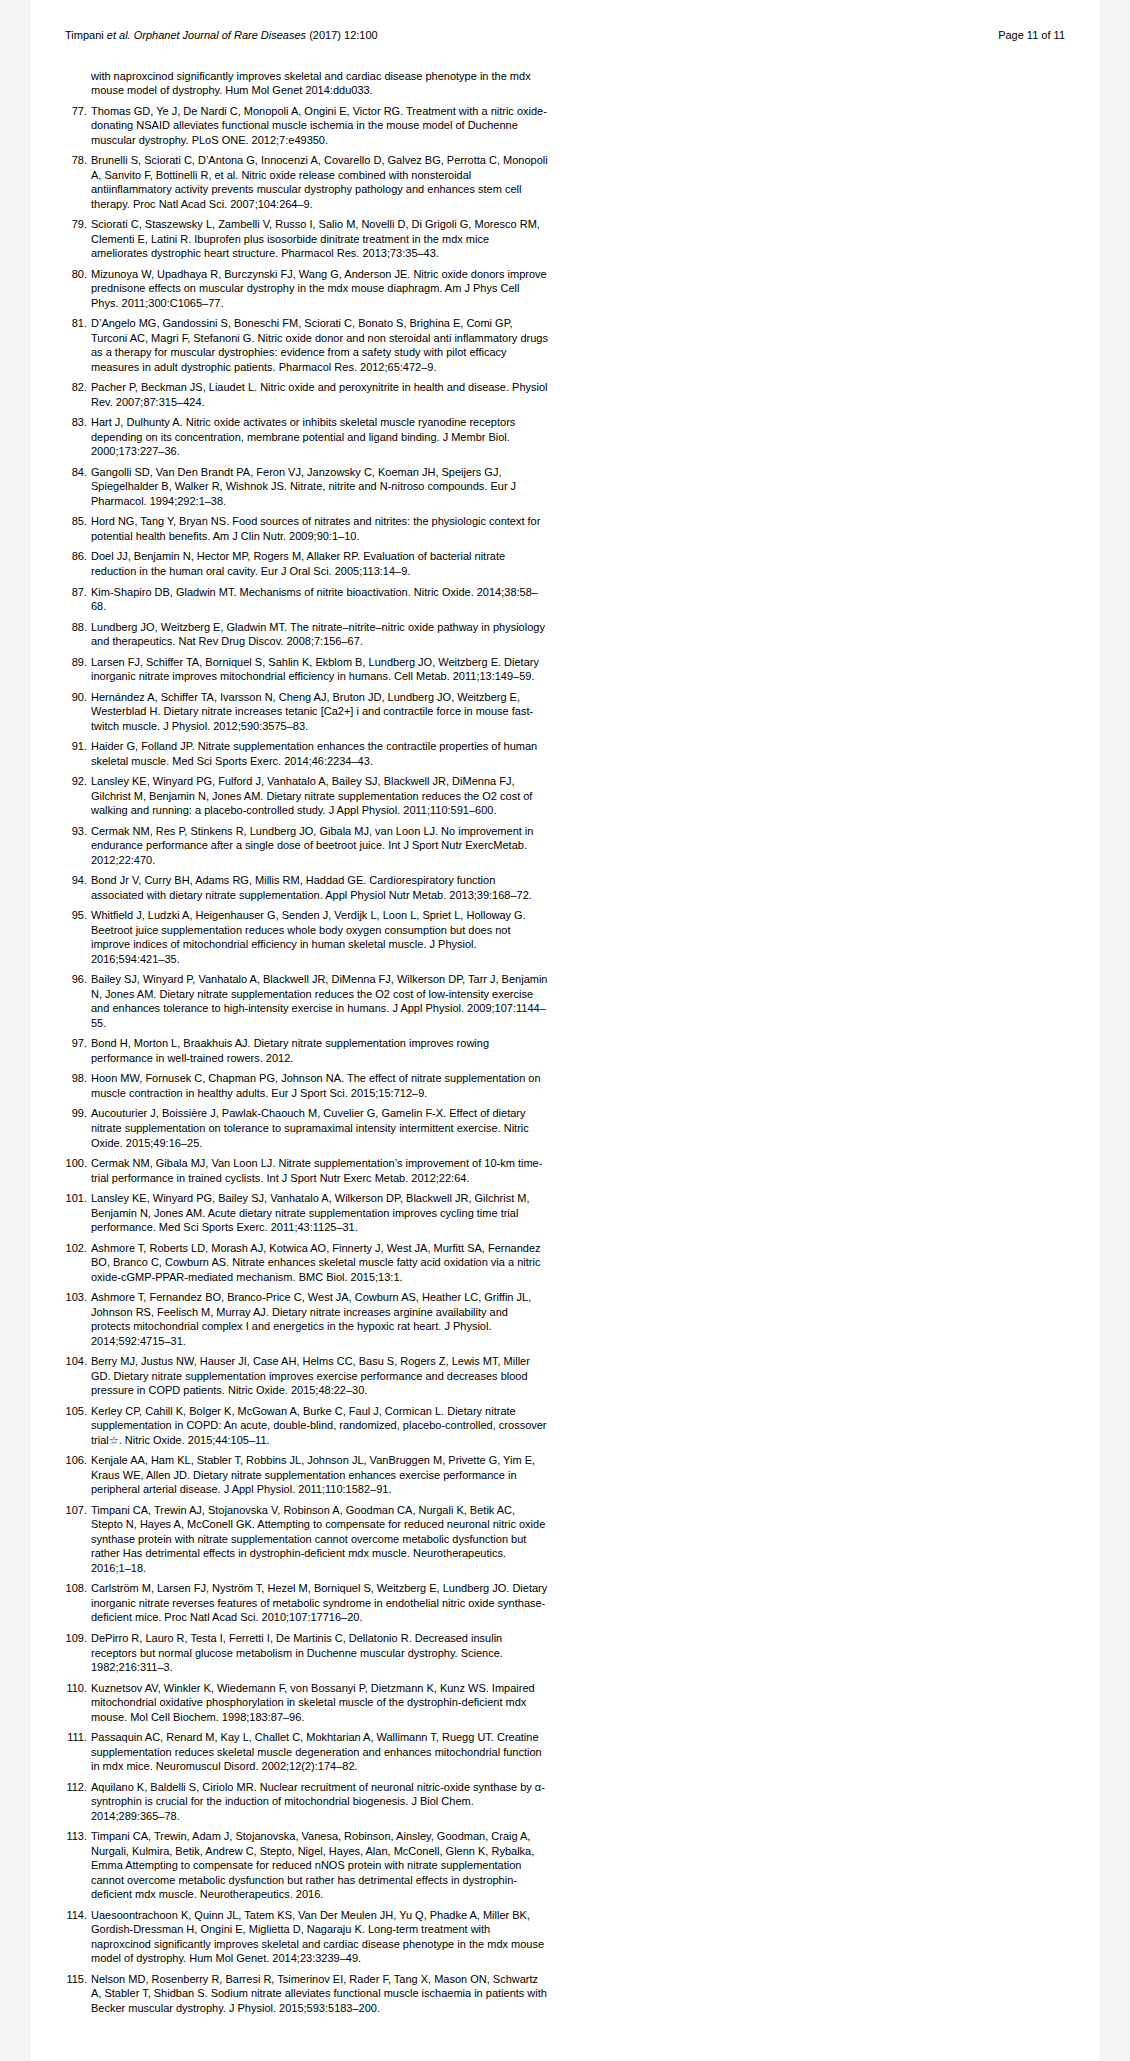Timpani et al. Orphanet Journal of Rare Diseases (2017) 12:100
Page 11 of 11
with naproxcinod significantly improves skeletal and cardiac disease phenotype in the mdx mouse model of dystrophy. Hum Mol Genet 2014:ddu033.
77. Thomas GD, Ye J, De Nardi C, Monopoli A, Ongini E, Victor RG. Treatment with a nitric oxide-donating NSAID alleviates functional muscle ischemia in the mouse model of Duchenne muscular dystrophy. PLoS ONE. 2012;7:e49350.
78. Brunelli S, Sciorati C, D’Antona G, Innocenzi A, Covarello D, Galvez BG, Perrotta C, Monopoli A, Sanvito F, Bottinelli R, et al. Nitric oxide release combined with nonsteroidal antiinflammatory activity prevents muscular dystrophy pathology and enhances stem cell therapy. Proc Natl Acad Sci. 2007;104:264–9.
79. Sciorati C, Staszewsky L, Zambelli V, Russo I, Salio M, Novelli D, Di Grigoli G, Moresco RM, Clementi E, Latini R. Ibuprofen plus isosorbide dinitrate treatment in the mdx mice ameliorates dystrophic heart structure. Pharmacol Res. 2013;73:35–43.
80. Mizunoya W, Upadhaya R, Burczynski FJ, Wang G, Anderson JE. Nitric oxide donors improve prednisone effects on muscular dystrophy in the mdx mouse diaphragm. Am J Phys Cell Phys. 2011;300:C1065–77.
81. D’Angelo MG, Gandossini S, Boneschi FM, Sciorati C, Bonato S, Brighina E, Comi GP, Turconi AC, Magri F, Stefanoni G. Nitric oxide donor and non steroidal anti inflammatory drugs as a therapy for muscular dystrophies: evidence from a safety study with pilot efficacy measures in adult dystrophic patients. Pharmacol Res. 2012;65:472–9.
82. Pacher P, Beckman JS, Liaudet L. Nitric oxide and peroxynitrite in health and disease. Physiol Rev. 2007;87:315–424.
83. Hart J, Dulhunty A. Nitric oxide activates or inhibits skeletal muscle ryanodine receptors depending on its concentration, membrane potential and ligand binding. J Membr Biol. 2000;173:227–36.
84. Gangolli SD, Van Den Brandt PA, Feron VJ, Janzowsky C, Koeman JH, Speijers GJ, Spiegelhalder B, Walker R, Wishnok JS. Nitrate, nitrite and N-nitroso compounds. Eur J Pharmacol. 1994;292:1–38.
85. Hord NG, Tang Y, Bryan NS. Food sources of nitrates and nitrites: the physiologic context for potential health benefits. Am J Clin Nutr. 2009;90:1–10.
86. Doel JJ, Benjamin N, Hector MP, Rogers M, Allaker RP. Evaluation of bacterial nitrate reduction in the human oral cavity. Eur J Oral Sci. 2005;113:14–9.
87. Kim-Shapiro DB, Gladwin MT. Mechanisms of nitrite bioactivation. Nitric Oxide. 2014;38:58–68.
88. Lundberg JO, Weitzberg E, Gladwin MT. The nitrate–nitrite–nitric oxide pathway in physiology and therapeutics. Nat Rev Drug Discov. 2008;7:156–67.
89. Larsen FJ, Schiffer TA, Borniquel S, Sahlin K, Ekblom B, Lundberg JO, Weitzberg E. Dietary inorganic nitrate improves mitochondrial efficiency in humans. Cell Metab. 2011;13:149–59.
90. Hernández A, Schiffer TA, Ivarsson N, Cheng AJ, Bruton JD, Lundberg JO, Weitzberg E, Westerblad H. Dietary nitrate increases tetanic [Ca2+] i and contractile force in mouse fast-twitch muscle. J Physiol. 2012;590:3575–83.
91. Haider G, Folland JP. Nitrate supplementation enhances the contractile properties of human skeletal muscle. Med Sci Sports Exerc. 2014;46:2234–43.
92. Lansley KE, Winyard PG, Fulford J, Vanhatalo A, Bailey SJ, Blackwell JR, DiMenna FJ, Gilchrist M, Benjamin N, Jones AM. Dietary nitrate supplementation reduces the O2 cost of walking and running: a placebo-controlled study. J Appl Physiol. 2011;110:591–600.
93. Cermak NM, Res P, Stinkens R, Lundberg JO, Gibala MJ, van Loon LJ. No improvement in endurance performance after a single dose of beetroot juice. Int J Sport Nutr ExercMetab. 2012;22:470.
94. Bond Jr V, Curry BH, Adams RG, Millis RM, Haddad GE. Cardiorespiratory function associated with dietary nitrate supplementation. Appl Physiol Nutr Metab. 2013;39:168–72.
95. Whitfield J, Ludzki A, Heigenhauser G, Senden J, Verdijk L, Loon L, Spriet L, Holloway G. Beetroot juice supplementation reduces whole body oxygen consumption but does not improve indices of mitochondrial efficiency in human skeletal muscle. J Physiol. 2016;594:421–35.
96. Bailey SJ, Winyard P, Vanhatalo A, Blackwell JR, DiMenna FJ, Wilkerson DP, Tarr J, Benjamin N, Jones AM. Dietary nitrate supplementation reduces the O2 cost of low-intensity exercise and enhances tolerance to high-intensity exercise in humans. J Appl Physiol. 2009;107:1144–55.
97. Bond H, Morton L, Braakhuis AJ. Dietary nitrate supplementation improves rowing performance in well-trained rowers. 2012.
98. Hoon MW, Fornusek C, Chapman PG, Johnson NA. The effect of nitrate supplementation on muscle contraction in healthy adults. Eur J Sport Sci. 2015;15:712–9.
99. Aucouturier J, Boissière J, Pawlak-Chaouch M, Cuvelier G, Gamelin F-X. Effect of dietary nitrate supplementation on tolerance to supramaximal intensity intermittent exercise. Nitric Oxide. 2015;49:16–25.
100. Cermak NM, Gibala MJ, Van Loon LJ. Nitrate supplementation’s improvement of 10-km time-trial performance in trained cyclists. Int J Sport Nutr Exerc Metab. 2012;22:64.
101. Lansley KE, Winyard PG, Bailey SJ, Vanhatalo A, Wilkerson DP, Blackwell JR, Gilchrist M, Benjamin N, Jones AM. Acute dietary nitrate supplementation improves cycling time trial performance. Med Sci Sports Exerc. 2011;43:1125–31.
102. Ashmore T, Roberts LD, Morash AJ, Kotwica AO, Finnerty J, West JA, Murfitt SA, Fernandez BO, Branco C, Cowburn AS. Nitrate enhances skeletal muscle fatty acid oxidation via a nitric oxide-cGMP-PPAR-mediated mechanism. BMC Biol. 2015;13:1.
103. Ashmore T, Fernandez BO, Branco-Price C, West JA, Cowburn AS, Heather LC, Griffin JL, Johnson RS, Feelisch M, Murray AJ. Dietary nitrate increases arginine availability and protects mitochondrial complex I and energetics in the hypoxic rat heart. J Physiol. 2014;592:4715–31.
104. Berry MJ, Justus NW, Hauser JI, Case AH, Helms CC, Basu S, Rogers Z, Lewis MT, Miller GD. Dietary nitrate supplementation improves exercise performance and decreases blood pressure in COPD patients. Nitric Oxide. 2015;48:22–30.
105. Kerley CP, Cahill K, Bolger K, McGowan A, Burke C, Faul J, Cormican L. Dietary nitrate supplementation in COPD: An acute, double-blind, randomized, placebo-controlled, crossover trial☆. Nitric Oxide. 2015;44:105–11.
106. Kenjale AA, Ham KL, Stabler T, Robbins JL, Johnson JL, VanBruggen M, Privette G, Yim E, Kraus WE, Allen JD. Dietary nitrate supplementation enhances exercise performance in peripheral arterial disease. J Appl Physiol. 2011;110:1582–91.
107. Timpani CA, Trewin AJ, Stojanovska V, Robinson A, Goodman CA, Nurgali K, Betik AC, Stepto N, Hayes A, McConell GK. Attempting to compensate for reduced neuronal nitric oxide synthase protein with nitrate supplementation cannot overcome metabolic dysfunction but rather Has detrimental effects in dystrophin-deficient mdx muscle. Neurotherapeutics. 2016;1–18.
108. Carlström M, Larsen FJ, Nyström T, Hezel M, Borniquel S, Weitzberg E, Lundberg JO. Dietary inorganic nitrate reverses features of metabolic syndrome in endothelial nitric oxide synthase-deficient mice. Proc Natl Acad Sci. 2010;107:17716–20.
109. DePirro R, Lauro R, Testa I, Ferretti I, De Martinis C, Dellatonio R. Decreased insulin receptors but normal glucose metabolism in Duchenne muscular dystrophy. Science. 1982;216:311–3.
110. Kuznetsov AV, Winkler K, Wiedemann F, von Bossanyi P, Dietzmann K, Kunz WS. Impaired mitochondrial oxidative phosphorylation in skeletal muscle of the dystrophin-deficient mdx mouse. Mol Cell Biochem. 1998;183:87–96.
111. Passaquin AC, Renard M, Kay L, Challet C, Mokhtarian A, Wallimann T, Ruegg UT. Creatine supplementation reduces skeletal muscle degeneration and enhances mitochondrial function in mdx mice. Neuromuscul Disord. 2002;12(2):174–82.
112. Aquilano K, Baldelli S, Ciriolo MR. Nuclear recruitment of neuronal nitric-oxide synthase by α-syntrophin is crucial for the induction of mitochondrial biogenesis. J Biol Chem. 2014;289:365–78.
113. Timpani CA, Trewin, Adam J, Stojanovska, Vanesa, Robinson, Ainsley, Goodman, Craig A, Nurgali, Kulmira, Betik, Andrew C, Stepto, Nigel, Hayes, Alan, McConell, Glenn K, Rybalka, Emma Attempting to compensate for reduced nNOS protein with nitrate supplementation cannot overcome metabolic dysfunction but rather has detrimental effects in dystrophin-deficient mdx muscle. Neurotherapeutics. 2016.
114. Uaesoontrachoon K, Quinn JL, Tatem KS, Van Der Meulen JH, Yu Q, Phadke A, Miller BK, Gordish-Dressman H, Ongini E, Miglietta D, Nagaraju K. Long-term treatment with naproxcinod significantly improves skeletal and cardiac disease phenotype in the mdx mouse model of dystrophy. Hum Mol Genet. 2014;23:3239–49.
115. Nelson MD, Rosenberry R, Barresi R, Tsimerinov EI, Rader F, Tang X, Mason ON, Schwartz A, Stabler T, Shidban S. Sodium nitrate alleviates functional muscle ischaemia in patients with Becker muscular dystrophy. J Physiol. 2015;593:5183–200.